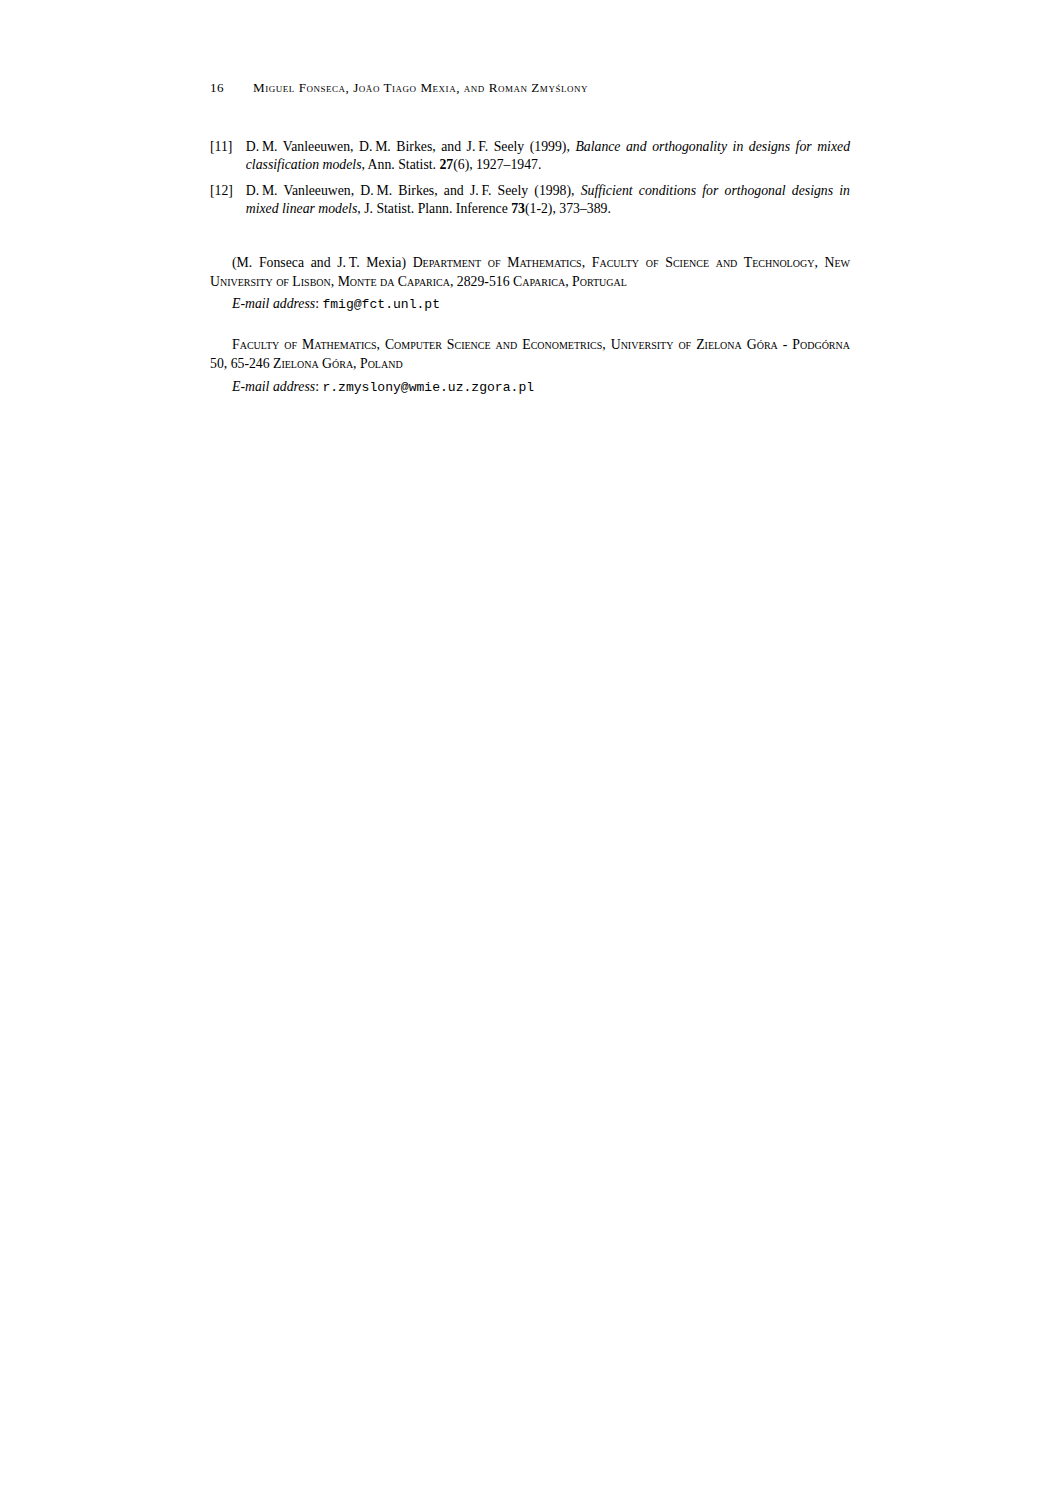16 Miguel Fonseca, João Tiago Mexia, and Roman Zmyślony
[11] D. M. Vanleeuwen, D. M. Birkes, and J. F. Seely (1999), Balance and orthogonality in designs for mixed classification models, Ann. Statist. 27(6), 1927–1947.
[12] D. M. Vanleeuwen, D. M. Birkes, and J. F. Seely (1998), Sufficient conditions for orthogonal designs in mixed linear models, J. Statist. Plann. Inference 73(1-2), 373–389.
(M. Fonseca and J. T. Mexia) Department of Mathematics, Faculty of Science and Technology, New University of Lisbon, Monte da Caparica, 2829-516 Caparica, Portugal
E-mail address: fmig@fct.unl.pt
Faculty of Mathematics, Computer Science and Econometrics, University of Zielona Góra - Podgórna 50, 65-246 Zielona Góra, Poland
E-mail address: r.zmyslony@wmie.uz.zgora.pl